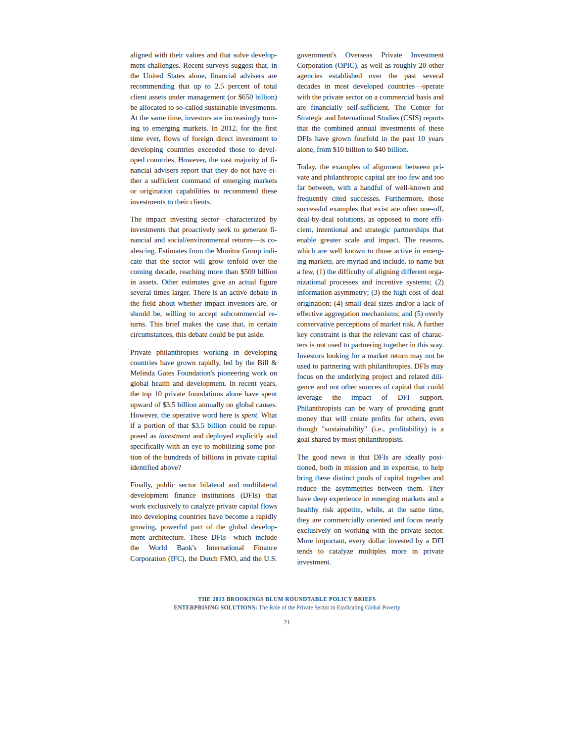aligned with their values and that solve development challenges. Recent surveys suggest that, in the United States alone, financial advisers are recommending that up to 2.5 percent of total client assets under management (or $650 billion) be allocated to so-called sustainable investments. At the same time, investors are increasingly turning to emerging markets. In 2012, for the first time ever, flows of foreign direct investment to developing countries exceeded those to developed countries. However, the vast majority of financial advisers report that they do not have either a sufficient command of emerging markets or origination capabilities to recommend these investments to their clients.
The impact investing sector—characterized by investments that proactively seek to generate financial and social/environmental returns—is coalescing. Estimates from the Monitor Group indicate that the sector will grow tenfold over the coming decade, reaching more than $500 billion in assets. Other estimates give an actual figure several times larger. There is an active debate in the field about whether impact investors are, or should be, willing to accept subcommercial returns. This brief makes the case that, in certain circumstances, this debate could be put aside.
Private philanthropies working in developing countries have grown rapidly, led by the Bill & Melinda Gates Foundation's pioneering work on global health and development. In recent years, the top 10 private foundations alone have spent upward of $3.5 billion annually on global causes. However, the operative word here is spent. What if a portion of that $3.5 billion could be repurposed as investment and deployed explicitly and specifically with an eye to mobilizing some portion of the hundreds of billions in private capital identified above?
Finally, public sector bilateral and multilateral development finance institutions (DFIs) that work exclusively to catalyze private capital flows into developing countries have become a rapidly growing, powerful part of the global development architecture. These DFIs—which include the World Bank's International Finance Corporation (IFC), the Dutch FMO, and the U.S. government's Overseas Private Investment Corporation (OPIC), as well as roughly 20 other agencies established over the past several decades in most developed countries—operate with the private sector on a commercial basis and are financially self-sufficient. The Center for Strategic and International Studies (CSIS) reports that the combined annual investments of these DFIs have grown fourfold in the past 10 years alone, from $10 billion to $40 billion.
Today, the examples of alignment between private and philanthropic capital are too few and too far between, with a handful of well-known and frequently cited successes. Furthermore, those successful examples that exist are often one-off, deal-by-deal solutions, as opposed to more efficient, intentional and strategic partnerships that enable greater scale and impact. The reasons, which are well known to those active in emerging markets, are myriad and include, to name but a few, (1) the difficulty of aligning different organizational processes and incentive systems; (2) information asymmetry; (3) the high cost of deal origination; (4) small deal sizes and/or a lack of effective aggregation mechanisms; and (5) overly conservative perceptions of market risk. A further key constraint is that the relevant cast of characters is not used to partnering together in this way. Investors looking for a market return may not be used to partnering with philanthropies. DFIs may focus on the underlying project and related diligence and not other sources of capital that could leverage the impact of DFI support. Philanthropists can be wary of providing grant money that will create profits for others, even though "sustainability" (i.e., profitability) is a goal shared by most philanthropists.
The good news is that DFIs are ideally positioned, both in mission and in expertise, to help bring these distinct pools of capital together and reduce the asymmetries between them. They have deep experience in emerging markets and a healthy risk appetite, while, at the same time, they are commercially oriented and focus nearly exclusively on working with the private sector. More important, every dollar invested by a DFI tends to catalyze multiples more in private investment.
THE 2013 BROOKINGS BLUM ROUNDTABLE POLICY BRIEFS
ENTERPRISING SOLUTIONS: The Role of the Private Sector in Eradicating Global Poverty
21